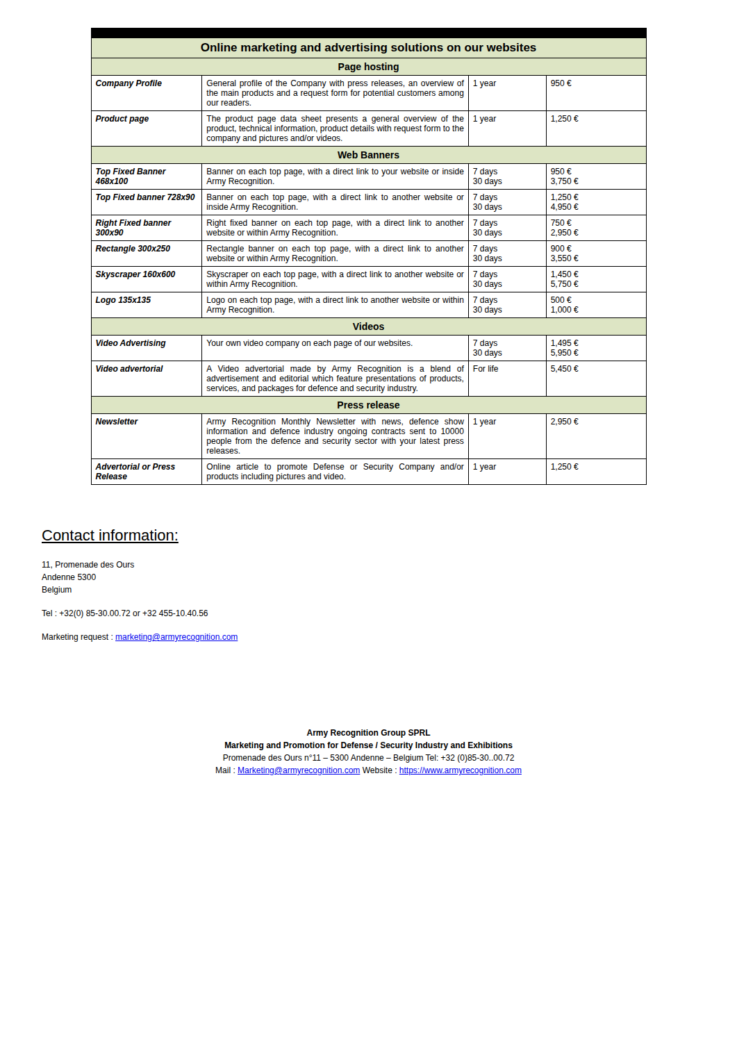| Online marketing and advertising solutions on our websites |
| Page hosting |
| Company Profile | General profile of the Company with press releases, an overview of the main products and a request form for potential customers among our readers. | 1 year | 950 € |
| Product page | The product page data sheet presents a general overview of the product, technical information, product details with request form to the company and pictures and/or videos. | 1 year | 1,250 € |
| Web Banners |
| Top Fixed Banner 468x100 | Banner on each top page, with a direct link to your website or inside Army Recognition. | 7 days 30 days | 950 € 3,750 € |
| Top Fixed banner 728x90 | Banner on each top page, with a direct link to another website or inside Army Recognition. | 7 days 30 days | 1,250 € 4,950 € |
| Right Fixed banner 300x90 | Right fixed banner on each top page, with a direct link to another website or within Army Recognition. | 7 days 30 days | 750 € 2,950 € |
| Rectangle 300x250 | Rectangle banner on each top page, with a direct link to another website or within Army Recognition. | 7 days 30 days | 900 € 3,550 € |
| Skyscraper 160x600 | Skyscraper on each top page, with a direct link to another website or within Army Recognition. | 7 days 30 days | 1,450 € 5,750 € |
| Logo 135x135 | Logo on each top page, with a direct link to another website or within Army Recognition. | 7 days 30 days | 500 € 1,000 € |
| Videos |
| Video Advertising | Your own video company on each page of our websites. | 7 days 30 days | 1,495 € 5,950 € |
| Video advertorial | A Video advertorial made by Army Recognition is a blend of advertisement and editorial which feature presentations of products, services, and packages for defence and security industry. | For life | 5,450 € |
| Press release |
| Newsletter | Army Recognition Monthly Newsletter with news, defence show information and defence industry ongoing contracts sent to 10000 people from the defence and security sector with your latest press releases. | 1 year | 2,950 € |
| Advertorial or Press Release | Online article to promote Defense or Security Company and/or products including pictures and video. | 1 year | 1,250 € |
Contact information:
11, Promenade des Ours
Andenne 5300
Belgium
Tel : +32(0) 85-30.00.72 or +32 455-10.40.56
Marketing request : marketing@armyrecognition.com
Army Recognition Group SPRL
Marketing and Promotion for Defense / Security Industry and Exhibitions
Promenade des Ours n°11 – 5300 Andenne – Belgium Tel: +32 (0)85-30..00.72
Mail : Marketing@armyrecognition.com Website : https://www.armyrecognition.com